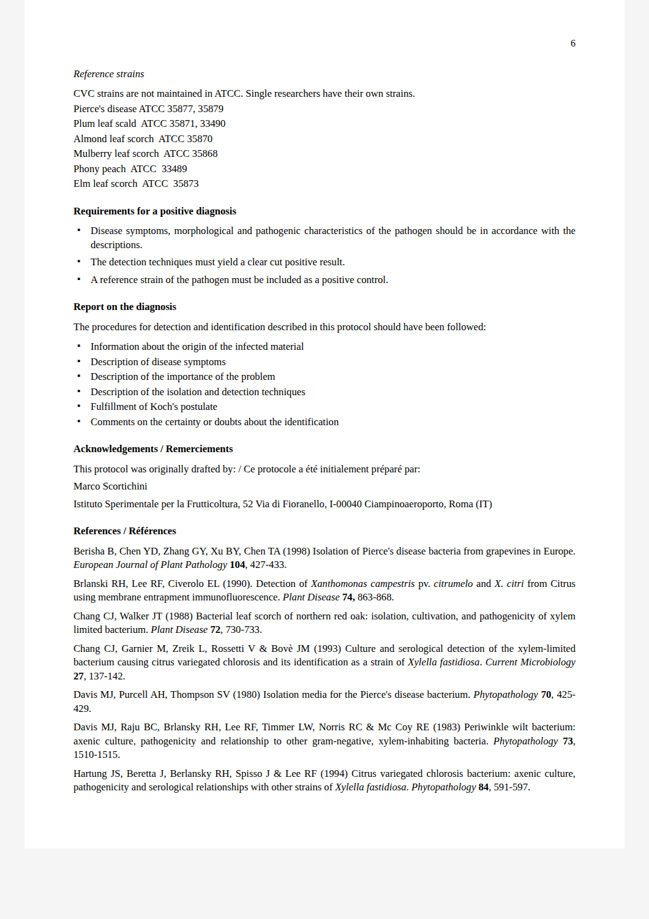6
Reference strains
CVC strains are not maintained in ATCC. Single researchers have their own strains.
Pierce's disease ATCC 35877, 35879
Plum leaf scald ATCC 35871, 33490
Almond leaf scorch ATCC 35870
Mulberry leaf scorch ATCC 35868
Phony peach ATCC 33489
Elm leaf scorch ATCC 35873
Requirements for a positive diagnosis
Disease symptoms, morphological and pathogenic characteristics of the pathogen should be in accordance with the descriptions.
The detection techniques must yield a clear cut positive result.
A reference strain of the pathogen must be included as a positive control.
Report on the diagnosis
The procedures for detection and identification described in this protocol should have been followed:
Information about the origin of the infected material
Description of disease symptoms
Description of the importance of the problem
Description of the isolation and detection techniques
Fulfillment of Koch's postulate
Comments on the certainty or doubts about the identification
Acknowledgements / Remerciements
This protocol was originally drafted by: / Ce protocole a été initialement préparé par:
Marco Scortichini
Istituto Sperimentale per la Frutticoltura, 52 Via di Fioranello, I-00040 Ciampinoaeroporto, Roma (IT)
References / Références
Berisha B, Chen YD, Zhang GY, Xu BY, Chen TA (1998) Isolation of Pierce's disease bacteria from grapevines in Europe. European Journal of Plant Pathology 104, 427-433.
Brlanski RH, Lee RF, Civerolo EL (1990). Detection of Xanthomonas campestris pv. citrumelo and X. citri from Citrus using membrane entrapment immunofluorescence. Plant Disease 74, 863-868.
Chang CJ, Walker JT (1988) Bacterial leaf scorch of northern red oak: isolation, cultivation, and pathogenicity of xylem limited bacterium. Plant Disease 72, 730-733.
Chang CJ, Garnier M, Zreik L, Rossetti V & Bovè JM (1993) Culture and serological detection of the xylem-limited bacterium causing citrus variegated chlorosis and its identification as a strain of Xylella fastidiosa. Current Microbiology 27, 137-142.
Davis MJ, Purcell AH, Thompson SV (1980) Isolation media for the Pierce's disease bacterium. Phytopathology 70, 425-429.
Davis MJ, Raju BC, Brlansky RH, Lee RF, Timmer LW, Norris RC & Mc Coy RE (1983) Periwinkle wilt bacterium: axenic culture, pathogenicity and relationship to other gram-negative, xylem-inhabiting bacteria. Phytopathology 73, 1510-1515.
Hartung JS, Beretta J, Berlansky RH, Spisso J & Lee RF (1994) Citrus variegated chlorosis bacterium: axenic culture, pathogenicity and serological relationships with other strains of Xylella fastidiosa. Phytopathology 84, 591-597.